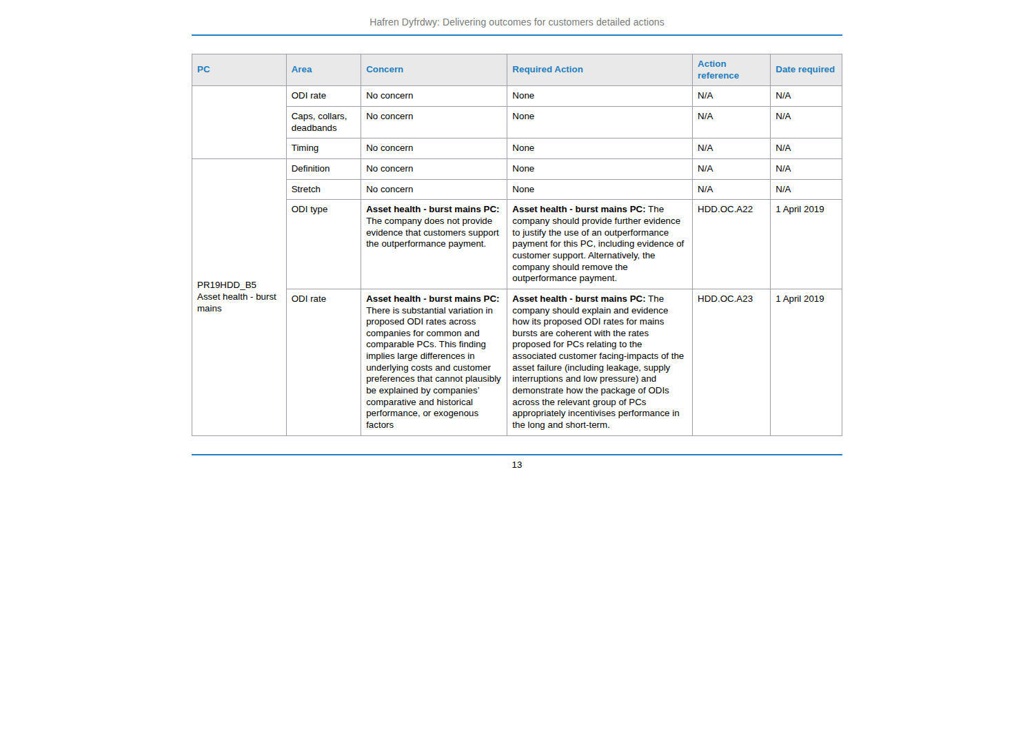Hafren Dyfrdwy: Delivering outcomes for customers detailed actions
| PC | Area | Concern | Required Action | Action reference | Date required |
| --- | --- | --- | --- | --- | --- |
| | ODI rate | No concern | None | N/A | N/A |
| Caps, collars, deadbands | No concern | None | N/A | N/A |
| Timing | No concern | None | N/A | N/A |
| PR19HDD_B5 Asset health - burst mains | Definition | No concern | None | N/A | N/A |
| Stretch | No concern | None | N/A | N/A |
| ODI type | Asset health - burst mains PC: The company does not provide evidence that customers support the outperformance payment. | Asset health - burst mains PC: The company should provide further evidence to justify the use of an outperformance payment for this PC, including evidence of customer support. Alternatively, the company should remove the outperformance payment. | HDD.OC.A22 | 1 April 2019 |
| ODI rate | Asset health - burst mains PC: There is substantial variation in proposed ODI rates across companies for common and comparable PCs. This finding implies large differences in underlying costs and customer preferences that cannot plausibly be explained by companies’ comparative and historical performance, or exogenous factors | Asset health - burst mains PC: The company should explain and evidence how its proposed ODI rates for mains bursts are coherent with the rates proposed for PCs relating to the associated customer facing-impacts of the asset failure (including leakage, supply interruptions and low pressure) and demonstrate how the package of ODIs across the relevant group of PCs appropriately incentivises performance in the long and short-term. | HDD.OC.A23 | 1 April 2019 |
13